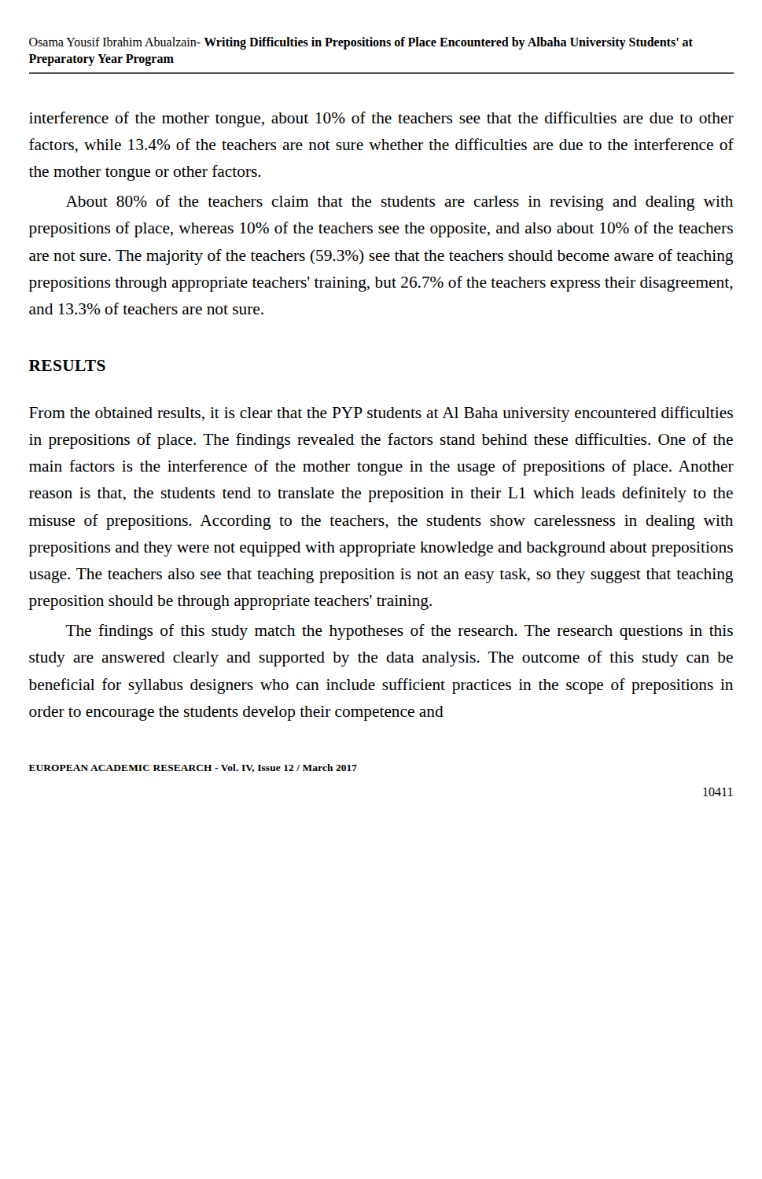Osama Yousif Ibrahim Abualzain- Writing Difficulties in Prepositions of Place Encountered by Albaha University Students' at Preparatory Year Program
interference of the mother tongue, about 10% of the teachers see that the difficulties are due to other factors, while 13.4% of the teachers are not sure whether the difficulties are due to the interference of the mother tongue or other factors.
About 80% of the teachers claim that the students are carless in revising and dealing with prepositions of place, whereas 10% of the teachers see the opposite, and also about 10% of the teachers are not sure. The majority of the teachers (59.3%) see that the teachers should become aware of teaching prepositions through appropriate teachers' training, but 26.7% of the teachers express their disagreement, and 13.3% of teachers are not sure.
RESULTS
From the obtained results, it is clear that the PYP students at Al Baha university encountered difficulties in prepositions of place. The findings revealed the factors stand behind these difficulties. One of the main factors is the interference of the mother tongue in the usage of prepositions of place. Another reason is that, the students tend to translate the preposition in their L1 which leads definitely to the misuse of prepositions. According to the teachers, the students show carelessness in dealing with prepositions and they were not equipped with appropriate knowledge and background about prepositions usage. The teachers also see that teaching preposition is not an easy task, so they suggest that teaching preposition should be through appropriate teachers' training.
The findings of this study match the hypotheses of the research. The research questions in this study are answered clearly and supported by the data analysis. The outcome of this study can be beneficial for syllabus designers who can include sufficient practices in the scope of prepositions in order to encourage the students develop their competence and
EUROPEAN ACADEMIC RESEARCH - Vol. IV, Issue 12 / March 2017
10411